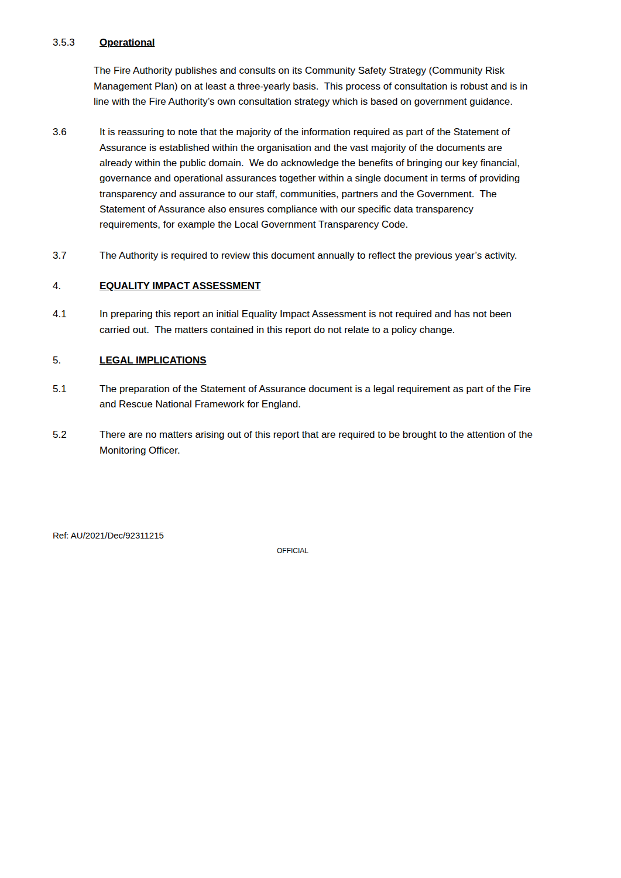3.5.3
Operational
The Fire Authority publishes and consults on its Community Safety Strategy (Community Risk Management Plan) on at least a three-yearly basis. This process of consultation is robust and is in line with the Fire Authority’s own consultation strategy which is based on government guidance.
3.6
It is reassuring to note that the majority of the information required as part of the Statement of Assurance is established within the organisation and the vast majority of the documents are already within the public domain. We do acknowledge the benefits of bringing our key financial, governance and operational assurances together within a single document in terms of providing transparency and assurance to our staff, communities, partners and the Government. The Statement of Assurance also ensures compliance with our specific data transparency requirements, for example the Local Government Transparency Code.
3.7
The Authority is required to review this document annually to reflect the previous year’s activity.
4.
EQUALITY IMPACT ASSESSMENT
4.1
In preparing this report an initial Equality Impact Assessment is not required and has not been carried out. The matters contained in this report do not relate to a policy change.
5.
LEGAL IMPLICATIONS
5.1
The preparation of the Statement of Assurance document is a legal requirement as part of the Fire and Rescue National Framework for England.
5.2
There are no matters arising out of this report that are required to be brought to the attention of the Monitoring Officer.
Ref: AU/2021/Dec/92311215
OFFICIAL